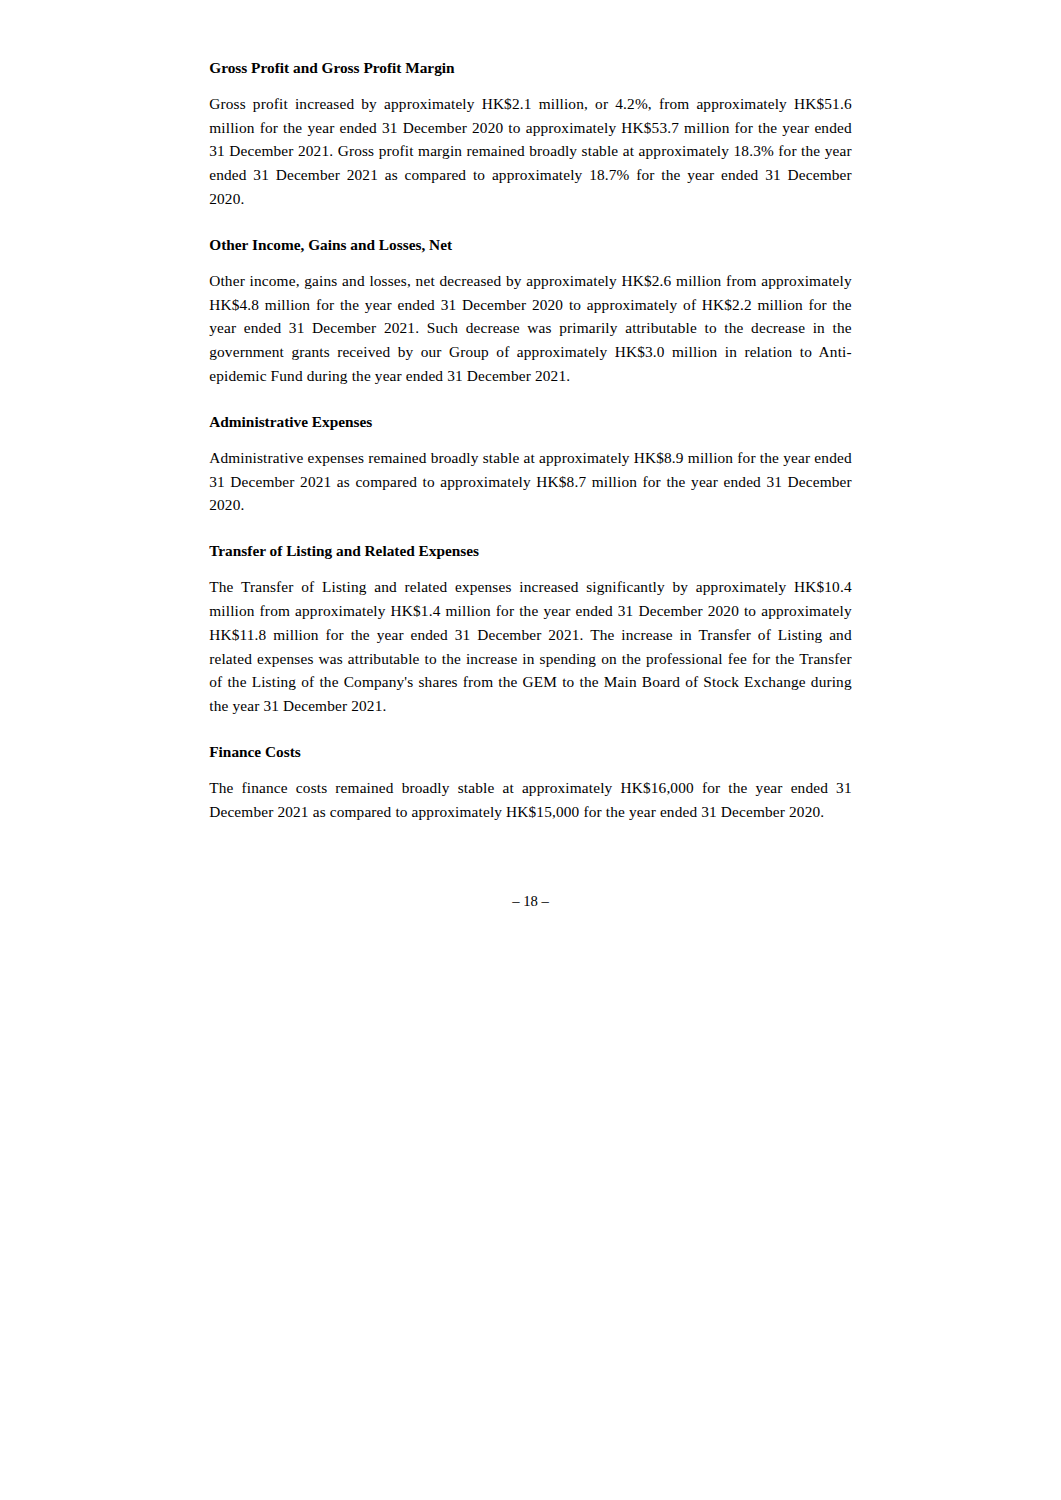Gross Profit and Gross Profit Margin
Gross profit increased by approximately HK$2.1 million, or 4.2%, from approximately HK$51.6 million for the year ended 31 December 2020 to approximately HK$53.7 million for the year ended 31 December 2021. Gross profit margin remained broadly stable at approximately 18.3% for the year ended 31 December 2021 as compared to approximately 18.7% for the year ended 31 December 2020.
Other Income, Gains and Losses, Net
Other income, gains and losses, net decreased by approximately HK$2.6 million from approximately HK$4.8 million for the year ended 31 December 2020 to approximately of HK$2.2 million for the year ended 31 December 2021. Such decrease was primarily attributable to the decrease in the government grants received by our Group of approximately HK$3.0 million in relation to Anti-epidemic Fund during the year ended 31 December 2021.
Administrative Expenses
Administrative expenses remained broadly stable at approximately HK$8.9 million for the year ended 31 December 2021 as compared to approximately HK$8.7 million for the year ended 31 December 2020.
Transfer of Listing and Related Expenses
The Transfer of Listing and related expenses increased significantly by approximately HK$10.4 million from approximately HK$1.4 million for the year ended 31 December 2020 to approximately HK$11.8 million for the year ended 31 December 2021. The increase in Transfer of Listing and related expenses was attributable to the increase in spending on the professional fee for the Transfer of the Listing of the Company's shares from the GEM to the Main Board of Stock Exchange during the year 31 December 2021.
Finance Costs
The finance costs remained broadly stable at approximately HK$16,000 for the year ended 31 December 2021 as compared to approximately HK$15,000 for the year ended 31 December 2020.
– 18 –